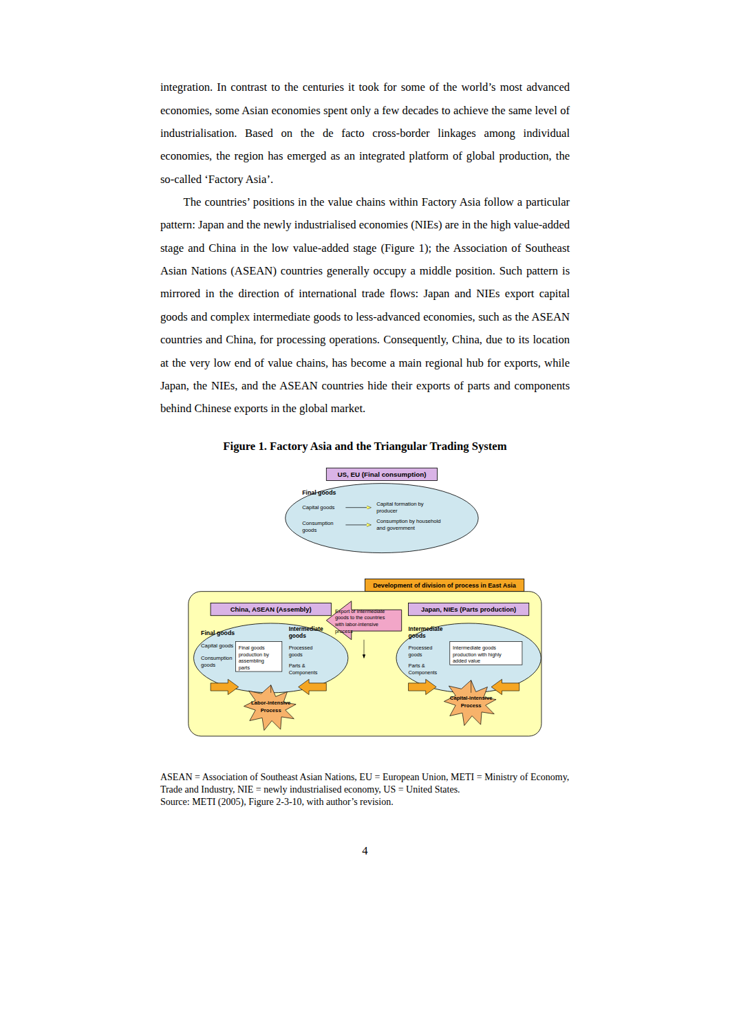integration. In contrast to the centuries it took for some of the world’s most advanced economies, some Asian economies spent only a few decades to achieve the same level of industrialisation. Based on the de facto cross-border linkages among individual economies, the region has emerged as an integrated platform of global production, the so-called ‘Factory Asia’.
The countries’ positions in the value chains within Factory Asia follow a particular pattern: Japan and the newly industrialised economies (NIEs) are in the high value-added stage and China in the low value-added stage (Figure 1); the Association of Southeast Asian Nations (ASEAN) countries generally occupy a middle position. Such pattern is mirrored in the direction of international trade flows: Japan and NIEs export capital goods and complex intermediate goods to less-advanced economies, such as the ASEAN countries and China, for processing operations. Consequently, China, due to its location at the very low end of value chains, has become a main regional hub for exports, while Japan, the NIEs, and the ASEAN countries hide their exports of parts and components behind Chinese exports in the global market.
Figure 1. Factory Asia and the Triangular Trading System
US, EU (Final consumption) Final goods Capital goods Consumption goods Capital formation by producer Consumption by household and government Export of Final goods to the markets Development of division of process in East Asia China, ASEAN (Assembly) Japan, NIEs (Parts production) Final goods Capital goods Consumption goods Final goods production by assembling parts Intermediate goods Processed goods Parts & Components Intermediate goods Processed goods Parts & Components Intermediate goods production with highly added value Export of Intermediate goods to the countries with labor-intensive process Labor-intensive Process Capital-intensive Process
ASEAN = Association of Southeast Asian Nations, EU = European Union, METI = Ministry of Economy, Trade and Industry, NIE = newly industrialised economy, US = United States.
Source: METI (2005), Figure 2-3-10, with author’s revision.
4